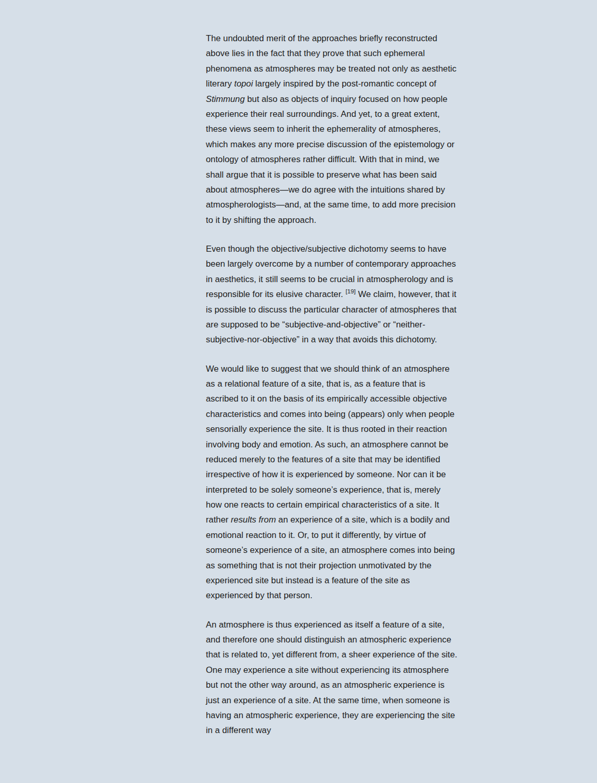The undoubted merit of the approaches briefly reconstructed above lies in the fact that they prove that such ephemeral phenomena as atmospheres may be treated not only as aesthetic literary topoi largely inspired by the post-romantic concept of Stimmung but also as objects of inquiry focused on how people experience their real surroundings. And yet, to a great extent, these views seem to inherit the ephemerality of atmospheres, which makes any more precise discussion of the epistemology or ontology of atmospheres rather difficult. With that in mind, we shall argue that it is possible to preserve what has been said about atmospheres—we do agree with the intuitions shared by atmospherologists—and, at the same time, to add more precision to it by shifting the approach.
Even though the objective/subjective dichotomy seems to have been largely overcome by a number of contemporary approaches in aesthetics, it still seems to be crucial in atmospherology and is responsible for its elusive character. [19] We claim, however, that it is possible to discuss the particular character of atmospheres that are supposed to be “subjective-and-objective” or “neither-subjective-nor-objective” in a way that avoids this dichotomy.
We would like to suggest that we should think of an atmosphere as a relational feature of a site, that is, as a feature that is ascribed to it on the basis of its empirically accessible objective characteristics and comes into being (appears) only when people sensorially experience the site. It is thus rooted in their reaction involving body and emotion. As such, an atmosphere cannot be reduced merely to the features of a site that may be identified irrespective of how it is experienced by someone. Nor can it be interpreted to be solely someone’s experience, that is, merely how one reacts to certain empirical characteristics of a site. It rather results from an experience of a site, which is a bodily and emotional reaction to it. Or, to put it differently, by virtue of someone’s experience of a site, an atmosphere comes into being as something that is not their projection unmotivated by the experienced site but instead is a feature of the site as experienced by that person.
An atmosphere is thus experienced as itself a feature of a site, and therefore one should distinguish an atmospheric experience that is related to, yet different from, a sheer experience of the site. One may experience a site without experiencing its atmosphere but not the other way around, as an atmospheric experience is just an experience of a site. At the same time, when someone is having an atmospheric experience, they are experiencing the site in a different way